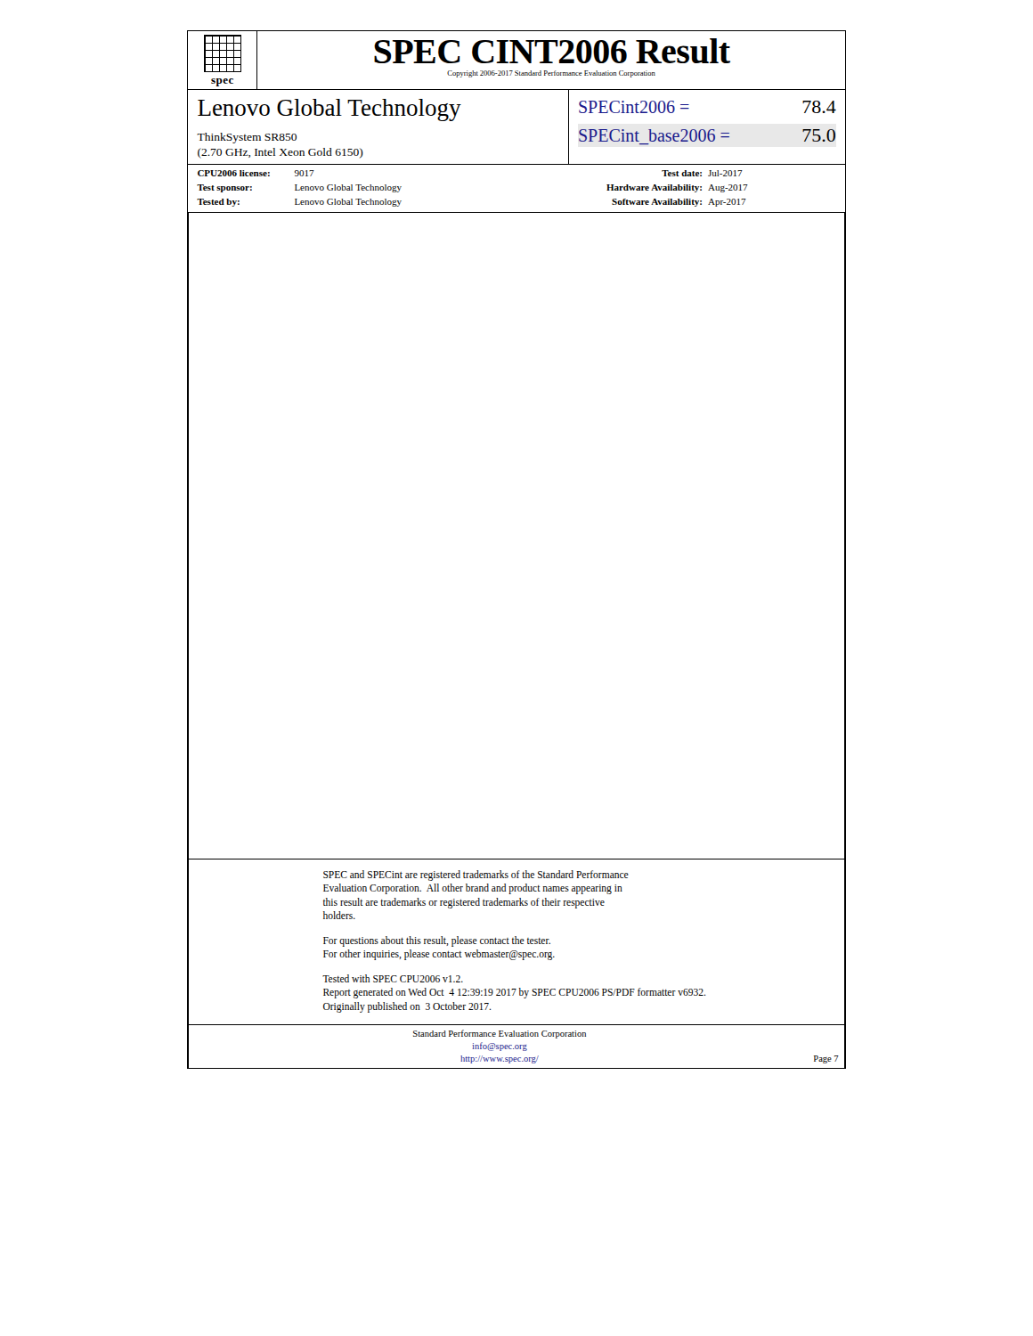spec
SPEC CINT2006 Result
Copyright 2006-2017 Standard Performance Evaluation Corporation
Lenovo Global Technology
ThinkSystem SR850
(2.70 GHz, Intel Xeon Gold 6150)
SPECint2006 = 78.4
SPECint_base2006 = 75.0
CPU2006 license: 9017
Test sponsor: Lenovo Global Technology
Tested by: Lenovo Global Technology
Test date: Jul-2017
Hardware Availability: Aug-2017
Software Availability: Apr-2017
SPEC and SPECint are registered trademarks of the Standard Performance
Evaluation Corporation. All other brand and product names appearing in
this result are trademarks or registered trademarks of their respective
holders.
For questions about this result, please contact the tester.
For other inquiries, please contact webmaster@spec.org.
Tested with SPEC CPU2006 v1.2.
Report generated on Wed Oct 4 12:39:19 2017 by SPEC CPU2006 PS/PDF formatter v6932.
Originally published on 3 October 2017.
Standard Performance Evaluation Corporation
info@spec.org
http://www.spec.org/
Page 7